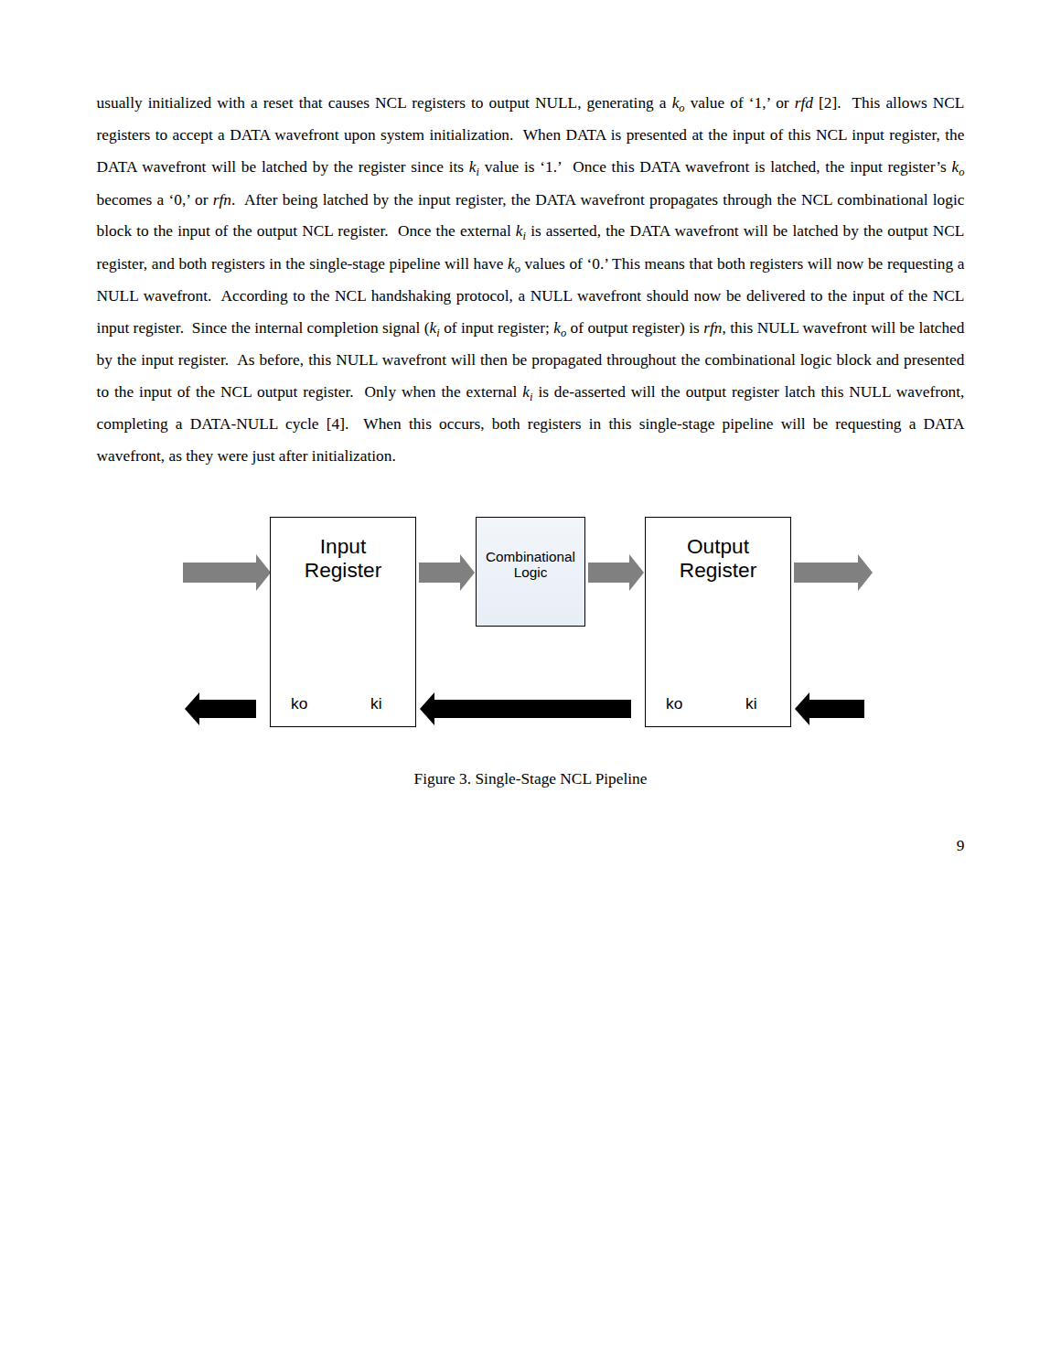usually initialized with a reset that causes NCL registers to output NULL, generating a ko value of ‘1,’ or rfd [2]. This allows NCL registers to accept a DATA wavefront upon system initialization. When DATA is presented at the input of this NCL input register, the DATA wavefront will be latched by the register since its ki value is ‘1.’ Once this DATA wavefront is latched, the input register’s ko becomes a ‘0,’ or rfn. After being latched by the input register, the DATA wavefront propagates through the NCL combinational logic block to the input of the output NCL register. Once the external ki is asserted, the DATA wavefront will be latched by the output NCL register, and both registers in the single-stage pipeline will have ko values of ‘0.’ This means that both registers will now be requesting a NULL wavefront. According to the NCL handshaking protocol, a NULL wavefront should now be delivered to the input of the NCL input register. Since the internal completion signal (ki of input register; ko of output register) is rfn, this NULL wavefront will be latched by the input register. As before, this NULL wavefront will then be propagated throughout the combinational logic block and presented to the input of the NCL output register. Only when the external ki is de-asserted will the output register latch this NULL wavefront, completing a DATA-NULL cycle [4]. When this occurs, both registers in this single-stage pipeline will be requesting a DATA wavefront, as they were just after initialization.
Input
Register
Combinational
Logic
Output
Register
ko
ki
ko
ki
Figure 3. Single-Stage NCL Pipeline
9